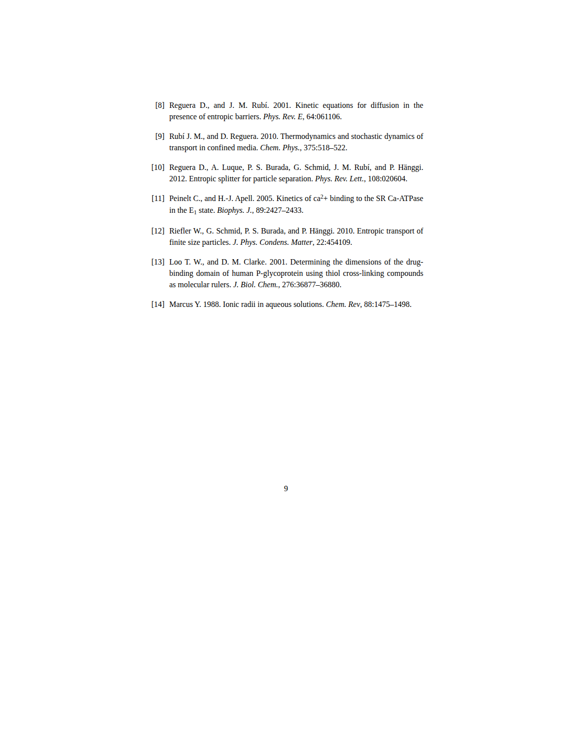[8] Reguera D., and J. M. Rubí. 2001. Kinetic equations for diffusion in the presence of entropic barriers. Phys. Rev. E, 64:061106.
[9] Rubí J. M., and D. Reguera. 2010. Thermodynamics and stochastic dynamics of transport in confined media. Chem. Phys., 375:518–522.
[10] Reguera D., A. Luque, P. S. Burada, G. Schmid, J. M. Rubí, and P. Hänggi. 2012. Entropic splitter for particle separation. Phys. Rev. Lett., 108:020604.
[11] Peinelt C., and H.-J. Apell. 2005. Kinetics of ca2+ binding to the SR Ca-ATPase in the E1 state. Biophys. J., 89:2427–2433.
[12] Riefler W., G. Schmid, P. S. Burada, and P. Hänggi. 2010. Entropic transport of finite size particles. J. Phys. Condens. Matter, 22:454109.
[13] Loo T. W., and D. M. Clarke. 2001. Determining the dimensions of the drug-binding domain of human P-glycoprotein using thiol cross-linking compounds as molecular rulers. J. Biol. Chem., 276:36877–36880.
[14] Marcus Y. 1988. Ionic radii in aqueous solutions. Chem. Rev, 88:1475–1498.
9